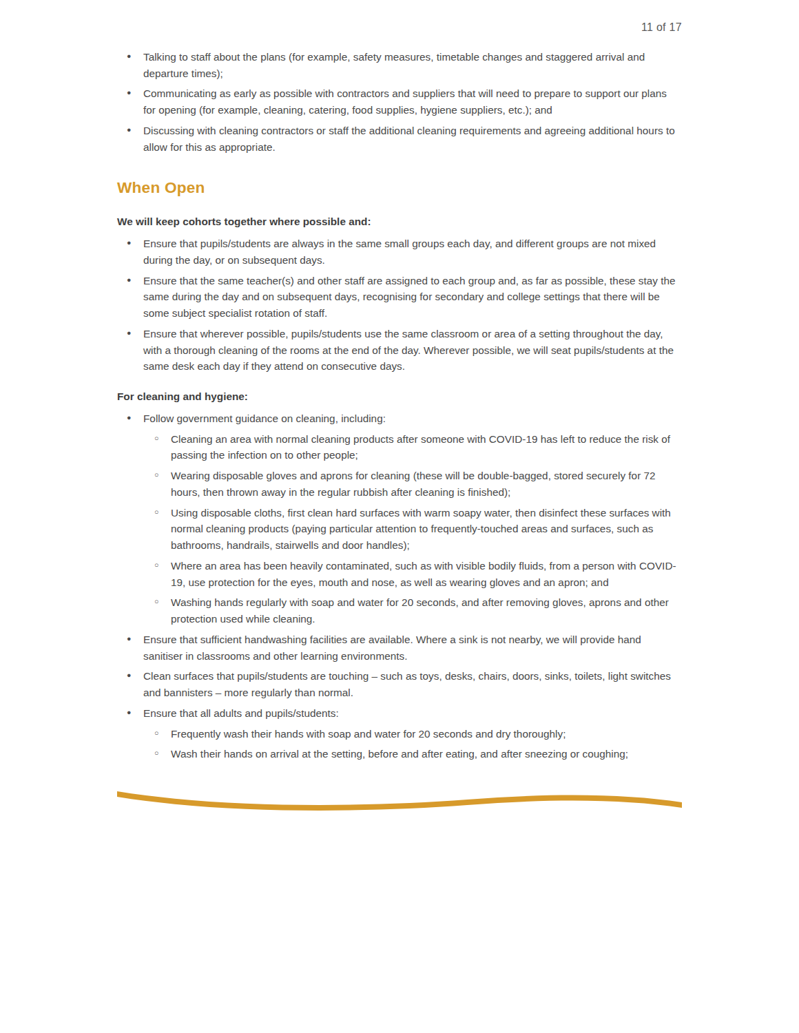11 of 17
Talking to staff about the plans (for example, safety measures, timetable changes and staggered arrival and departure times);
Communicating as early as possible with contractors and suppliers that will need to prepare to support our plans for opening (for example, cleaning, catering, food supplies, hygiene suppliers, etc.); and
Discussing with cleaning contractors or staff the additional cleaning requirements and agreeing additional hours to allow for this as appropriate.
When Open
We will keep cohorts together where possible and:
Ensure that pupils/students are always in the same small groups each day, and different groups are not mixed during the day, or on subsequent days.
Ensure that the same teacher(s) and other staff are assigned to each group and, as far as possible, these stay the same during the day and on subsequent days, recognising for secondary and college settings that there will be some subject specialist rotation of staff.
Ensure that wherever possible, pupils/students use the same classroom or area of a setting throughout the day, with a thorough cleaning of the rooms at the end of the day. Wherever possible, we will seat pupils/students at the same desk each day if they attend on consecutive days.
For cleaning and hygiene:
Follow government guidance on cleaning, including:
Cleaning an area with normal cleaning products after someone with COVID-19 has left to reduce the risk of passing the infection on to other people;
Wearing disposable gloves and aprons for cleaning (these will be double-bagged, stored securely for 72 hours, then thrown away in the regular rubbish after cleaning is finished);
Using disposable cloths, first clean hard surfaces with warm soapy water, then disinfect these surfaces with normal cleaning products (paying particular attention to frequently-touched areas and surfaces, such as bathrooms, handrails, stairwells and door handles);
Where an area has been heavily contaminated, such as with visible bodily fluids, from a person with COVID-19, use protection for the eyes, mouth and nose, as well as wearing gloves and an apron; and
Washing hands regularly with soap and water for 20 seconds, and after removing gloves, aprons and other protection used while cleaning.
Ensure that sufficient handwashing facilities are available. Where a sink is not nearby, we will provide hand sanitiser in classrooms and other learning environments.
Clean surfaces that pupils/students are touching – such as toys, desks, chairs, doors, sinks, toilets, light switches and bannisters – more regularly than normal.
Ensure that all adults and pupils/students:
Frequently wash their hands with soap and water for 20 seconds and dry thoroughly;
Wash their hands on arrival at the setting, before and after eating, and after sneezing or coughing;